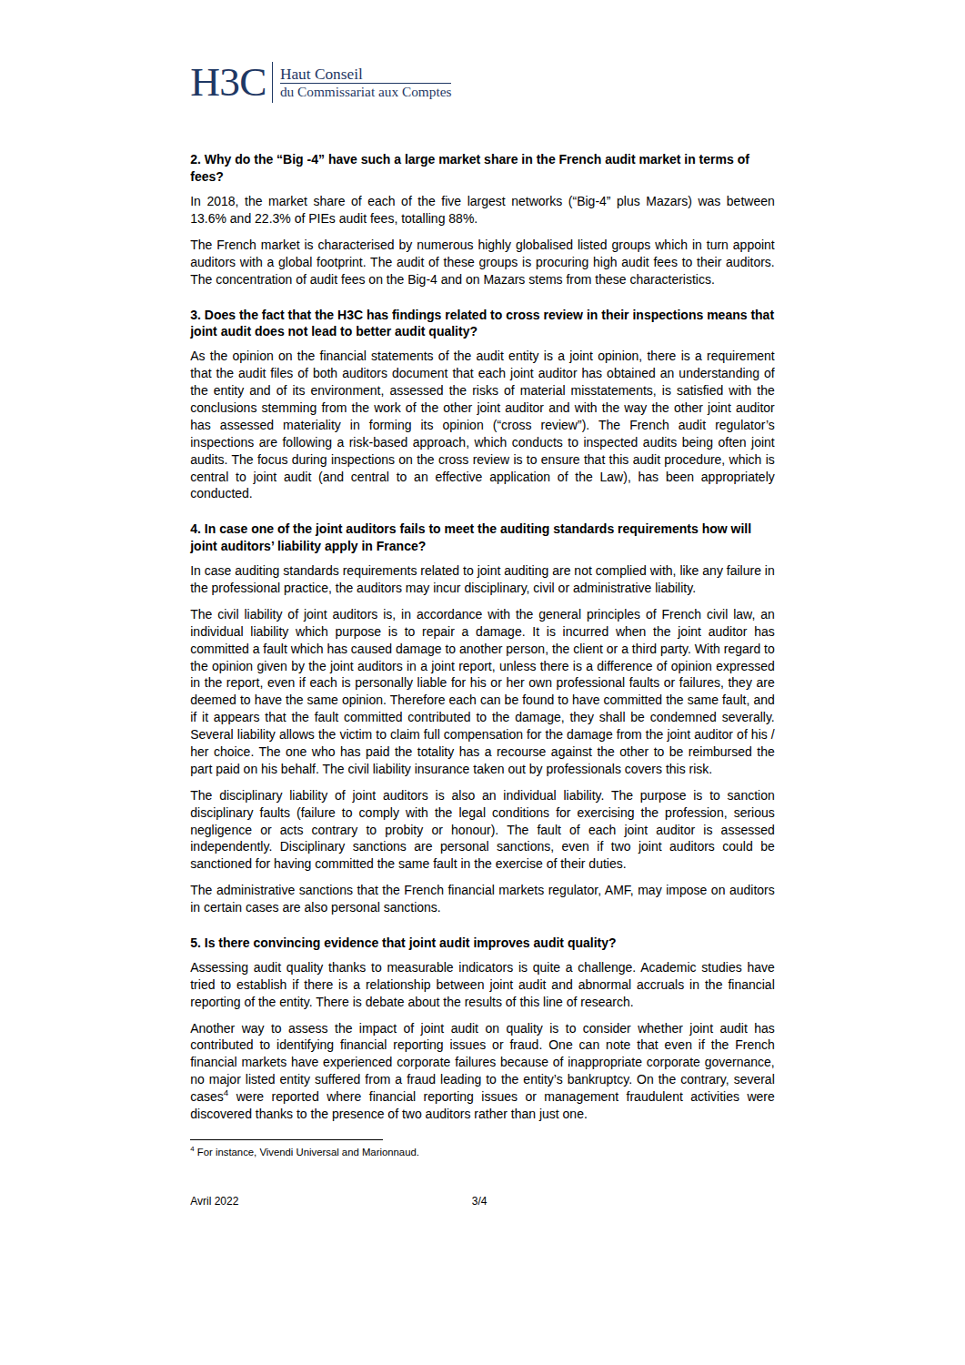H3C
Haut Conseil du Commissariat aux Comptes
2. Why do the “Big -4” have such a large market share in the French audit market in terms of fees?
In 2018, the market share of each of the five largest networks (“Big-4” plus Mazars) was between 13.6% and 22.3% of PIEs audit fees, totalling 88%.
The French market is characterised by numerous highly globalised listed groups which in turn appoint auditors with a global footprint. The audit of these groups is procuring high audit fees to their auditors. The concentration of audit fees on the Big-4 and on Mazars stems from these characteristics.
3. Does the fact that the H3C has findings related to cross review in their inspections means that joint audit does not lead to better audit quality?
As the opinion on the financial statements of the audit entity is a joint opinion, there is a requirement that the audit files of both auditors document that each joint auditor has obtained an understanding of the entity and of its environment, assessed the risks of material misstatements, is satisfied with the conclusions stemming from the work of the other joint auditor and with the way the other joint auditor has assessed materiality in forming its opinion (“cross review”). The French audit regulator’s inspections are following a risk-based approach, which conducts to inspected audits being often joint audits. The focus during inspections on the cross review is to ensure that this audit procedure, which is central to joint audit (and central to an effective application of the Law), has been appropriately conducted.
4. In case one of the joint auditors fails to meet the auditing standards requirements how will joint auditors’ liability apply in France?
In case auditing standards requirements related to joint auditing are not complied with, like any failure in the professional practice, the auditors may incur disciplinary, civil or administrative liability.
The civil liability of joint auditors is, in accordance with the general principles of French civil law, an individual liability which purpose is to repair a damage. It is incurred when the joint auditor has committed a fault which has caused damage to another person, the client or a third party. With regard to the opinion given by the joint auditors in a joint report, unless there is a difference of opinion expressed in the report, even if each is personally liable for his or her own professional faults or failures, they are deemed to have the same opinion. Therefore each can be found to have committed the same fault, and if it appears that the fault committed contributed to the damage, they shall be condemned severally. Several liability allows the victim to claim full compensation for the damage from the joint auditor of his / her choice. The one who has paid the totality has a recourse against the other to be reimbursed the part paid on his behalf. The civil liability insurance taken out by professionals covers this risk.
The disciplinary liability of joint auditors is also an individual liability. The purpose is to sanction disciplinary faults (failure to comply with the legal conditions for exercising the profession, serious negligence or acts contrary to probity or honour). The fault of each joint auditor is assessed independently. Disciplinary sanctions are personal sanctions, even if two joint auditors could be sanctioned for having committed the same fault in the exercise of their duties.
The administrative sanctions that the French financial markets regulator, AMF, may impose on auditors in certain cases are also personal sanctions.
5. Is there convincing evidence that joint audit improves audit quality?
Assessing audit quality thanks to measurable indicators is quite a challenge. Academic studies have tried to establish if there is a relationship between joint audit and abnormal accruals in the financial reporting of the entity. There is debate about the results of this line of research.
Another way to assess the impact of joint audit on quality is to consider whether joint audit has contributed to identifying financial reporting issues or fraud. One can note that even if the French financial markets have experienced corporate failures because of inappropriate corporate governance, no major listed entity suffered from a fraud leading to the entity’s bankruptcy. On the contrary, several cases4 were reported where financial reporting issues or management fraudulent activities were discovered thanks to the presence of two auditors rather than just one.
4 For instance, Vivendi Universal and Marionnaud.
Avril 2022
3/4